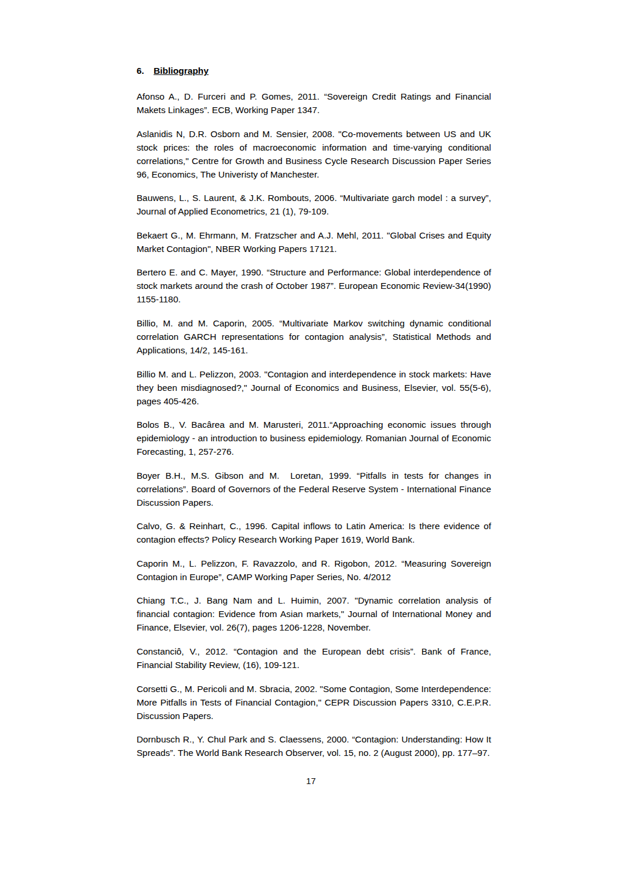6. Bibliography
Afonso A., D. Furceri and P. Gomes, 2011. “Sovereign Credit Ratings and Financial Makets Linkages”. ECB, Working Paper 1347.
Aslanidis N, D.R. Osborn and M. Sensier, 2008. "Co-movements between US and UK stock prices: the roles of macroeconomic information and time-varying conditional correlations," Centre for Growth and Business Cycle Research Discussion Paper Series 96, Economics, The Univeristy of Manchester.
Bauwens, L., S. Laurent, & J.K. Rombouts, 2006. “Multivariate garch model : a survey”, Journal of Applied Econometrics, 21 (1), 79-109.
Bekaert G., M. Ehrmann, M. Fratzscher and A.J. Mehl, 2011. "Global Crises and Equity Market Contagion", NBER Working Papers 17121.
Bertero E. and C. Mayer, 1990. “Structure and Performance: Global interdependence of stock markets around the crash of October 1987”. European Economic Review-34(1990) 1155-1180.
Billio, M. and M. Caporin, 2005. “Multivariate Markov switching dynamic conditional correlation GARCH representations for contagion analysis”, Statistical Methods and Applications, 14/2, 145-161.
Billio M. and L. Pelizzon, 2003. "Contagion and interdependence in stock markets: Have they been misdiagnosed?," Journal of Economics and Business, Elsevier, vol. 55(5-6), pages 405-426.
Bolos B., V. Bacârea and M. Marusteri, 2011.“Approaching economic issues through epidemiology - an introduction to business epidemiology. Romanian Journal of Economic Forecasting, 1, 257-276.
Boyer B.H., M.S. Gibson and M. Loretan, 1999. “Pitfalls in tests for changes in correlations”. Board of Governors of the Federal Reserve System - International Finance Discussion Papers.
Calvo, G. & Reinhart, C., 1996. Capital inflows to Latin America: Is there evidence of contagion effects? Policy Research Working Paper 1619, World Bank.
Caporin M., L. Pelizzon, F. Ravazzolo, and R. Rigobon, 2012. “Measuring Sovereign Contagion in Europe”, CAMP Working Paper Series, No. 4/2012
Chiang T.C., J. Bang Nam and L. Huimin, 2007. "Dynamic correlation analysis of financial contagion: Evidence from Asian markets," Journal of International Money and Finance, Elsevier, vol. 26(7), pages 1206-1228, November.
Constanciô, V., 2012. “Contagion and the European debt crisis”. Bank of France, Financial Stability Review, (16), 109-121.
Corsetti G., M. Pericoli and M. Sbracia, 2002. "Some Contagion, Some Interdependence: More Pitfalls in Tests of Financial Contagion," CEPR Discussion Papers 3310, C.E.P.R. Discussion Papers.
Dornbusch R., Y. Chul Park and S. Claessens, 2000. “Contagion: Understanding: How It Spreads”. The World Bank Research Observer, vol. 15, no. 2 (August 2000), pp. 177–97.
17